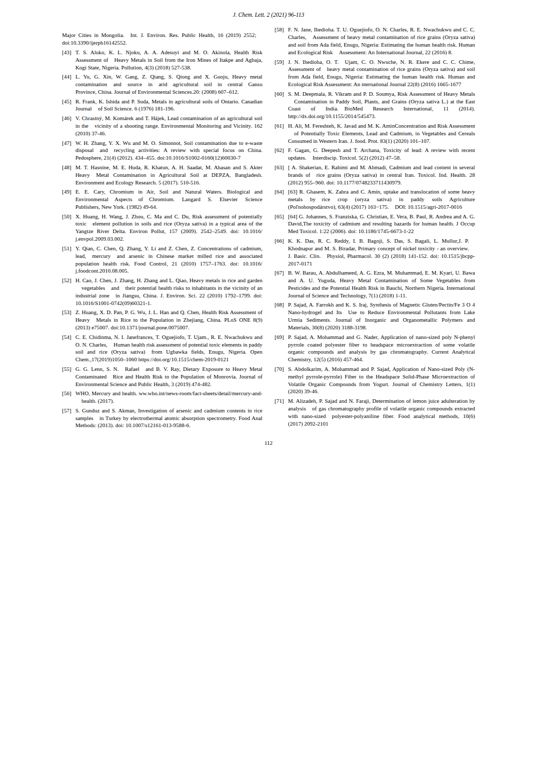J. Chem. Lett. 2 (2021) 96-113
Major Cities in Mongolia. Int. J. Environ. Res. Public Health, 16 (2019) 2552; doi:10.3390/ijerph16142552.
[43] T. S. Aluko, K. L. Njoku, A. A. Adesuyi and M. O. Akinola, Health Risk Assessment of Heavy Metals in Soil from the Iron Mines of Itakpe and Agbaja, Kogi State, Nigeria. Pollution, 4(3) (2018) 527-538.
[44] L. Yu, G. Xin, W. Gang, Z. Qiang, S. Qiong and X. Guoju, Heavy metal contamination and source in arid agricultural soil in central Gansu Province, China. Journal of Environmental Sciences.20: (2008) 607–612.
[45] R. Frank, K. Ishida and P. Suda, Metals in agricultural soils of Ontario. Canadian Journal of Soil Science. 6 (1976) 181-196.
[46] V. Chrastný, M. Komárek and T. Hájek, Lead contamination of an agricultural soil in the vicinity of a shooting range. Environmental Monitoring and Vicinity. 162 (2010) 37-46.
[47] W. H. Zhang, Y. X. Wu and M. O. Simonnot, Soil contamination due to e-waste disposal and recycling activities: A review with special focus on China. Pedosphere, 21(4) (2012). 434–455. doi:10.1016/S1002-0160(12)60030-7
[48] M. T. Hasnine, M. E. Huda, R. Khatun, A. H. Saadat, M. Ahasan and S. Akter Heavy Metal Contamination in Agricultural Soil at DEPZA, Bangladesh. Environment and Ecology Research. 5 (2017). 510-516.
[49] E. E. Cary, Chromium in Air, Soil and Natural Waters. Biological and Environmental Aspects of Chromium. Langard S. Elsevier Science Publishers, New York. (1982) 49-64.
[50] X. Huang, H. Wang, J. Zhou, C. Ma and C. Du, Risk assessment of potentially toxic element pollution in soils and rice (Oryza sativa) in a typical area of the Yangtze River Delta. Environ Pollut, 157 (2009). 2542–2549. doi: 10.1016/ j.envpol.2009.03.002.
[51] Y. Qian, C. Chen, Q. Zhang, Y. Li and Z. Chen, Z. Concentrations of cadmium, lead, mercury and arsenic in Chinese market milled rice and associated population health risk. Food Control, 21 (2010) 1757–1763. doi: 10.1016/ j.foodcont.2010.08.005.
[52] H. Cao, J. Chen, J. Zhang, H. Zhang and L. Qiao, Heavy metals in rice and garden vegetables and their potential health risks to inhabitants in the vicinity of an industrial zone in Jiangsu, China. J. Environ. Sci. 22 (2010) 1792–1799. doi: 10.1016/S1001-0742(09)60321-1.
[53] Z. Huang, X. D. Pan, P. G. Wu, J. L. Han and Q. Chen, Health Risk Assessment of Heavy Metals in Rice to the Population in Zhejiang, China. PLoS ONE 8(9) (2013) e75007. doi:10.1371/journal.pone.0075007.
[54] C. E. Chidinma, N. I. Janefrances, T. Oguejiofo, T. Ujam., R. E. Nwachukwu and O. N. Charles, Human health risk assessment of potential toxic elements in paddy soil and rice (Oryza sativa) from Ugbawka fields, Enugu, Nigeria. Open Chem.,17(2019)1050–1060 https://doi.org/10.1515/chem-2019-0121
[55] G. G. Lenn, S. N. Rafael and B. V. Ray, Dietary Exposure to Heavy Metal Contaminated Rice and Health Risk to the Population of Monrovia. Journal of Environmental Science and Public Health, 3 (2019) 474-482.
[56] WHO, Mercury and health. ww.who.int/news-room/fact-sheets/detail/mercury-and- health. (2017).
[57] S. Gunduz and S. Akman, Investigation of arsenic and cadmium contents in rice samples in Turkey by electrothermal atomic absorption spectrometry. Food Anal Methods: (2013). doi: 10.1007/s12161-013-9588-6.
[58] F. N. Jane, Ihedioha. T. U. Oguejiofo, O. N. Charles, R. E. Nwachukwu and C. C. Charles, Assessment of heavy metal contamination of rice grains (Oryza sativa) and soil from Ada field, Enugu, Nigeria: Estimating the human health risk. Human and Ecological Risk Assessment: An International Journal, 22 (2016) 8.
[59] J. N. Ihedioha, O. T. Ujam, C. O. Nwuche, N. R. Ekere and C. C. Chime, Assessment of heavy metal contamination of rice grains (Oryza sativa) and soil from Ada field, Enugu, Nigeria: Estimating the human health risk. Human and Ecological Risk Assessment: An nternational Journal 22(8) (2016) 1665-1677
[60] S. M. Deepmala, R. Vikram and P. D. Soumya, Risk Assessment of Heavy Metals Contamination in Paddy Soil, Plants, and Grains (Oryza sativa L.) at the East Coast of India. BioMed Research International, 11 (2014). http://dx.doi.org/10.1155/2014/545473.
[61] H. Ali, M. Fereshteh, K. Javad and M. K. AminConcentration and Risk Assessment of Potentially Toxic Elements, Lead and Cadmium, in Vegetables and Cereals Consumed in Western Iran. J. food. Prot. 83(1) (2020) 101–107.
[62] F. Gagan, G. Deepesh and T. Archana, Toxicity of lead: A review with recent updates. Interdiscip. Toxicol. 5(2) (2012) 47–58.
[63][ A. Shakerian, E. Rahimi and M. Ahmadi, Cadmium and lead content in several brands of rice grains (Oryza sativa) in central Iran. Toxicol. Ind. Health. 28 (2012) 955–960. doi: 10.1177/0748233711430979.
[64][63] R. Ghasem, K. Zahra and C. Amin, uptake and translocation of some heavy metals by rice crop (oryza sativa) in paddy soils Agriculture (Poľnohospodárstvo), 63(4) (2017) 163−175. DOI: 10.1515/agri-2017-0016
[65][64] G. Johannes, S. Franziska, G. Christian, E. Vera, B. Paul, R. Andrea and A. G. David,The toxicity of cadmium and resulting hazards for human health. J Occup Med Toxicol. 1:22 (2006). doi: 10.1186/1745-6673-1-22
[66] K. K. Das, R. C. Reddy, I. B. Bagoji, S. Das, S. Bagali, L. Mullur,J. P. Khodnapur and M. S. Biradar, Primary concept of nickel toxicity - an overview. J. Basic. Clin. Physiol, Pharmacol. 30 (2) (2018) 141-152. doi: 10.1515/jbcpp-2017-0171
[67] B. W. Barau, A. Abdulhameed, A. G. Ezra, M. Muhammad, E. M. Kyari, U. Bawa and A. U. Yuguda, Heavy Metal Contamination of Some Vegetables from Pesticides and the Potential Health Risk in Bauchi, Northern Nigeria. International Journal of Science and Technology, 7(1) (2018) 1-11.
[68] P. Sajad, A. Farrokh and K. S. Iraj, Synthesis of Magnetic Gluten/Pectin/Fe 3 O 4 Nano-hydrogel and Its Use to Reduce Environmental Pollutants from Lake Urmia Sediments. Journal of Inorganic and Organometallic Polymers and Materials, 30(8) (2020) 3188-3198.
[69] P. Sajad, A. Mohammad and G. Nader, Application of nano-sized poly N-phenyl pyrrole coated polyester fiber to headspace microextraction of some volatile organic compounds and analysis by gas chromatography. Current Analytical Chemistry, 12(5) (2016) 457-464.
[70] S. Abdolkarim, A. Mohammad and P. Sajad, Application of Nano-sized Poly (N-methyl pyrrole-pyrrole) Fiber to the Headspace Solid-Phase Microextraction of Volatile Organic Compounds from Yogurt. Journal of Chemistry Letters, 1(1) (2020) 39-46.
[71] M. Alizadeh, P. Sajad and N. Faraji, Determination of lemon juice adulteration by analysis of gas chromatography profile of volatile organic compounds extracted with nano-sized polyester-polyaniline fiber. Food analytical methods, 10(6) (2017) 2092-2101
112